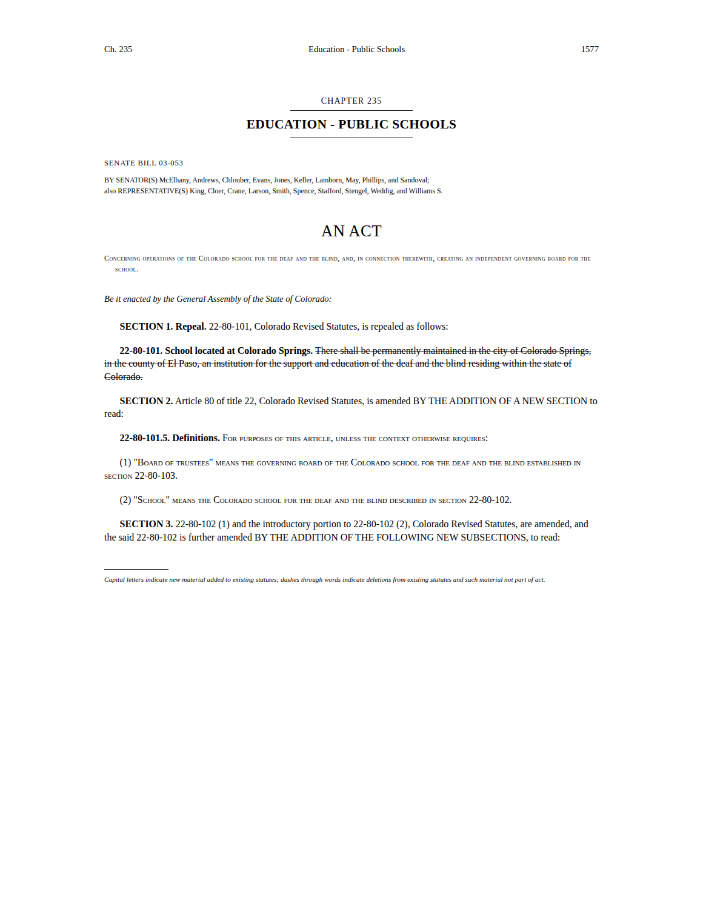Ch. 235 Education - Public Schools 1577
CHAPTER 235
EDUCATION - PUBLIC SCHOOLS
SENATE BILL 03-053
BY SENATOR(S) McElhany, Andrews, Chlouber, Evans, Jones, Keller, Lamborn, May, Phillips, and Sandoval;
also REPRESENTATIVE(S) King, Cloer, Crane, Larson, Smith, Spence, Stafford, Stengel, Weddig, and Williams S.
AN ACT
Concerning operations of the Colorado school for the deaf and the blind, and, in connection therewith, creating an independent governing board for the school.
Be it enacted by the General Assembly of the State of Colorado:
SECTION 1. Repeal. 22-80-101, Colorado Revised Statutes, is repealed as follows:
22-80-101. School located at Colorado Springs. There shall be permanently maintained in the city of Colorado Springs, in the county of El Paso, an institution for the support and education of the deaf and the blind residing within the state of Colorado.
SECTION 2. Article 80 of title 22, Colorado Revised Statutes, is amended BY THE ADDITION OF A NEW SECTION to read:
22-80-101.5. Definitions. For purposes of this article, unless the context otherwise requires:
(1) "Board of trustees" means the governing board of the Colorado school for the deaf and the blind established in section 22-80-103.
(2) "School" means the Colorado school for the deaf and the blind described in section 22-80-102.
SECTION 3. 22-80-102 (1) and the introductory portion to 22-80-102 (2), Colorado Revised Statutes, are amended, and the said 22-80-102 is further amended BY THE ADDITION OF THE FOLLOWING NEW SUBSECTIONS, to read:
Capital letters indicate new material added to existing statutes; dashes through words indicate deletions from existing statutes and such material not part of act.